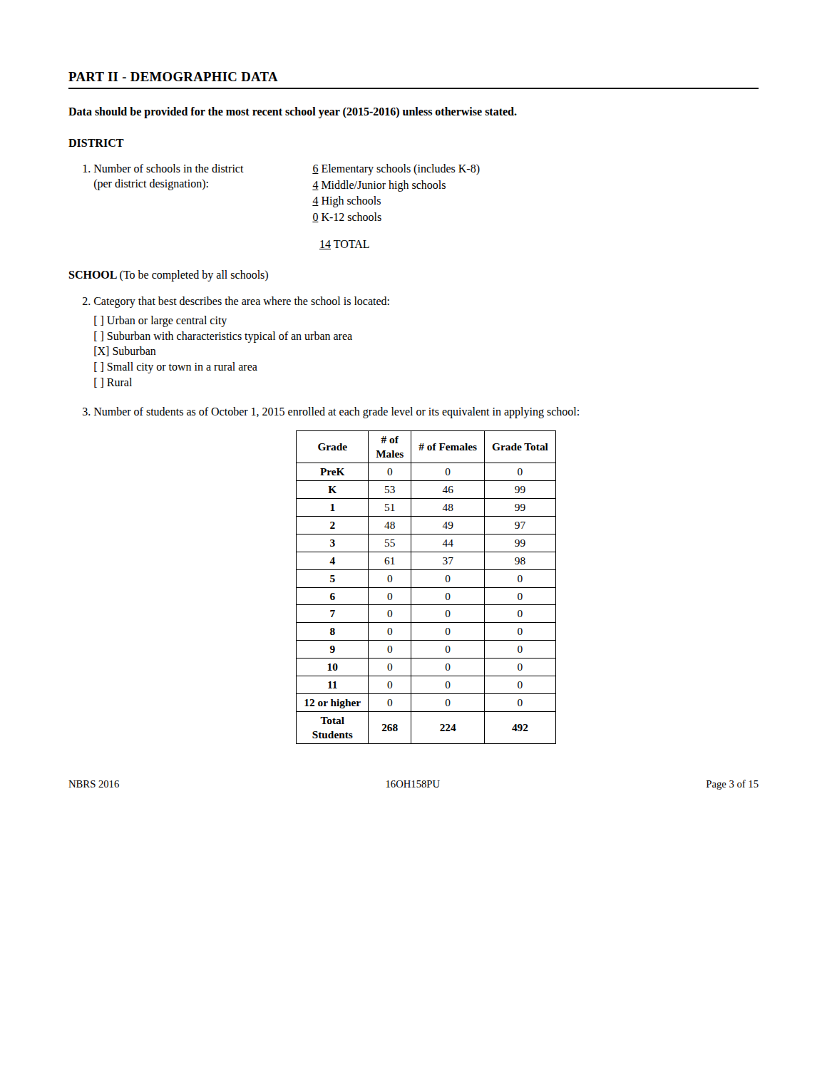PART II - DEMOGRAPHIC DATA
Data should be provided for the most recent school year (2015-2016) unless otherwise stated.
DISTRICT
Number of schools in the district
(per district designation):
6 Elementary schools (includes K-8)
4 Middle/Junior high schools
4 High schools
0 K-12 schools
14 TOTAL
SCHOOL (To be completed by all schools)
Category that best describes the area where the school is located:
[ ] Urban or large central city
[ ] Suburban with characteristics typical of an urban area
[X] Suburban
[ ] Small city or town in a rural area
[ ] Rural
Number of students as of October 1, 2015 enrolled at each grade level or its equivalent in applying school:
| Grade | # of Males | # of Females | Grade Total |
| --- | --- | --- | --- |
| PreK | 0 | 0 | 0 |
| K | 53 | 46 | 99 |
| 1 | 51 | 48 | 99 |
| 2 | 48 | 49 | 97 |
| 3 | 55 | 44 | 99 |
| 4 | 61 | 37 | 98 |
| 5 | 0 | 0 | 0 |
| 6 | 0 | 0 | 0 |
| 7 | 0 | 0 | 0 |
| 8 | 0 | 0 | 0 |
| 9 | 0 | 0 | 0 |
| 10 | 0 | 0 | 0 |
| 11 | 0 | 0 | 0 |
| 12 or higher | 0 | 0 | 0 |
| Total Students | 268 | 224 | 492 |
NBRS 2016 16OH158PU Page 3 of 15